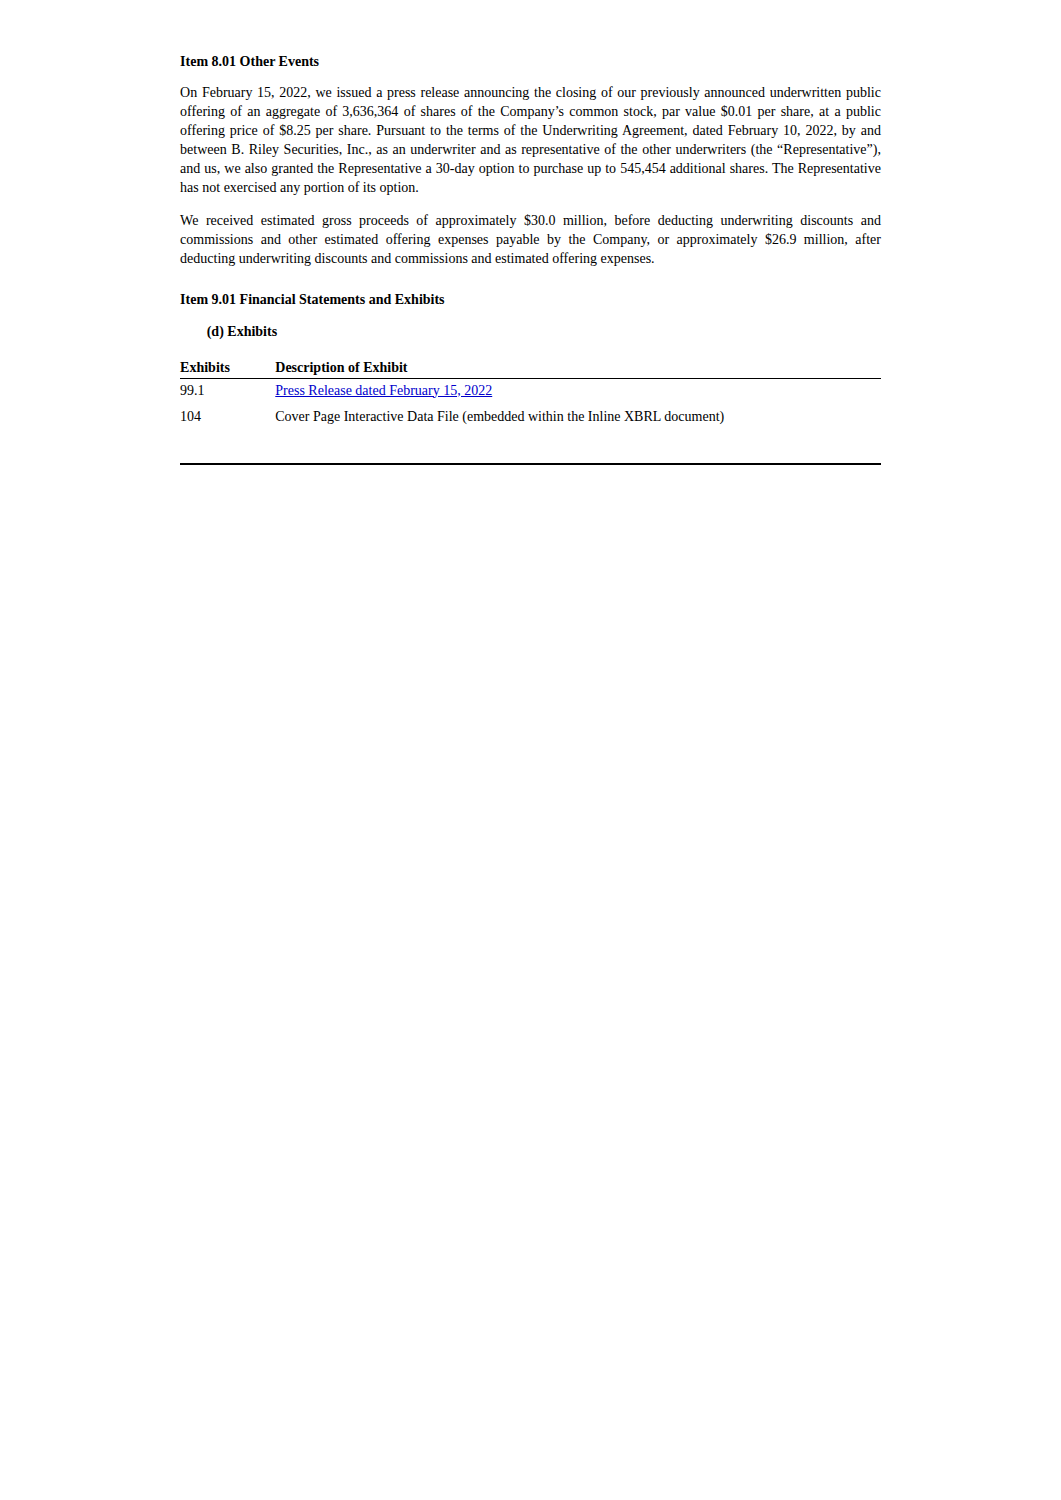Item 8.01 Other Events
On February 15, 2022, we issued a press release announcing the closing of our previously announced underwritten public offering of an aggregate of 3,636,364 of shares of the Company’s common stock, par value $0.01 per share, at a public offering price of $8.25 per share. Pursuant to the terms of the Underwriting Agreement, dated February 10, 2022, by and between B. Riley Securities, Inc., as an underwriter and as representative of the other underwriters (the “Representative”), and us, we also granted the Representative a 30-day option to purchase up to 545,454 additional shares. The Representative has not exercised any portion of its option.
We received estimated gross proceeds of approximately $30.0 million, before deducting underwriting discounts and commissions and other estimated offering expenses payable by the Company, or approximately $26.9 million, after deducting underwriting discounts and commissions and estimated offering expenses.
Item 9.01 Financial Statements and Exhibits
(d) Exhibits
| Exhibits | Description of Exhibit |
| --- | --- |
| 99.1 | Press Release dated February 15, 2022 |
| 104 | Cover Page Interactive Data File (embedded within the Inline XBRL document) |